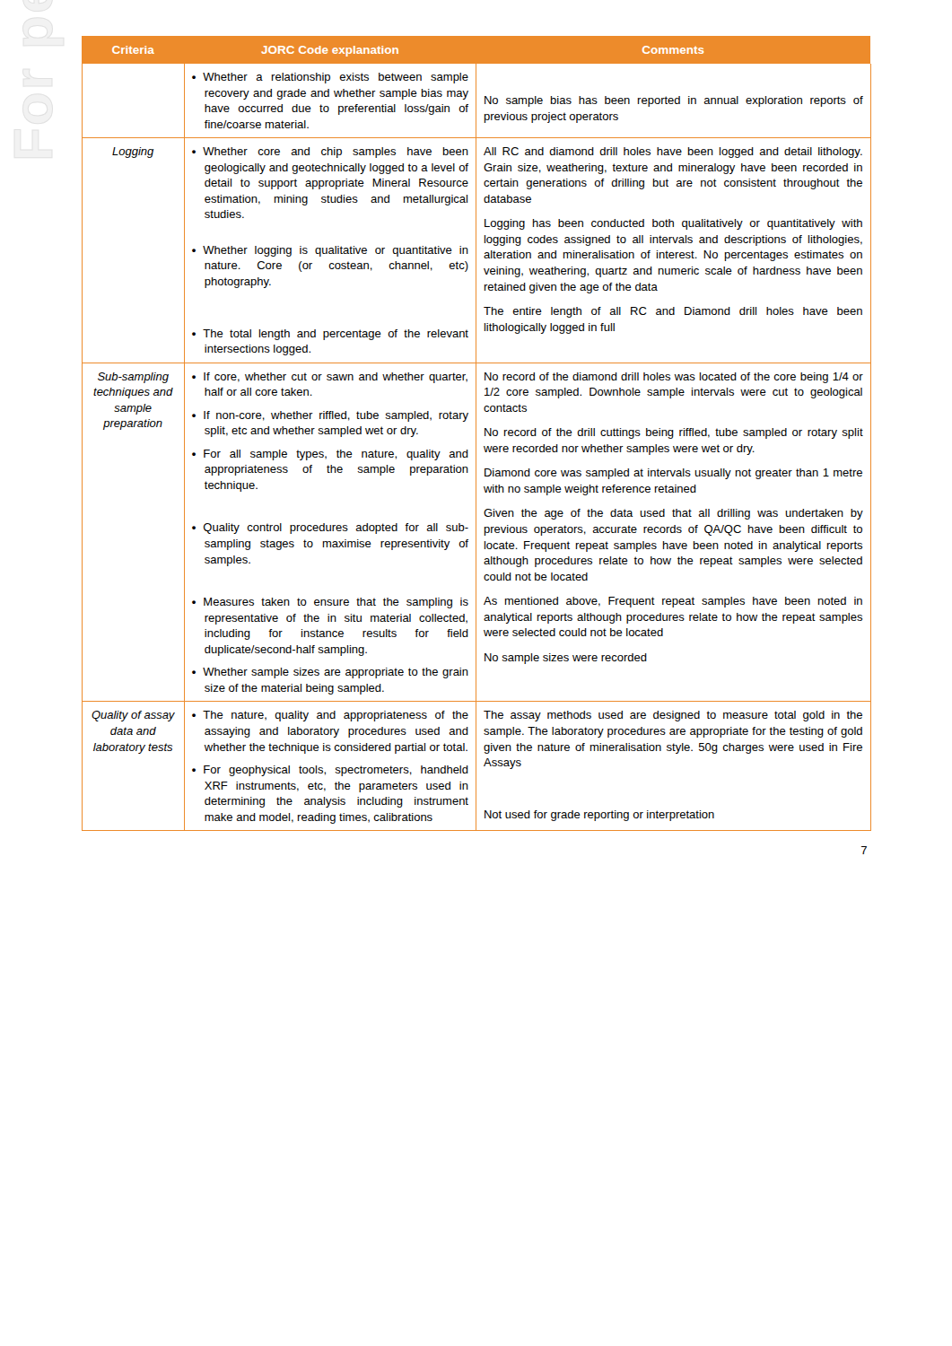For personal use only
| Criteria | JORC Code explanation | Comments |
| --- | --- | --- |
| | Whether a relationship exists between sample recovery and grade and whether sample bias may have occurred due to preferential loss/gain of fine/coarse material. | No sample bias has been reported in annual exploration reports of previous project operators |
| Logging | Whether core and chip samples have been geologically and geotechnically logged to a level of detail to support appropriate Mineral Resource estimation, mining studies and metallurgical studies. Whether logging is qualitative or quantitative in nature. Core (or costean, channel, etc) photography. The total length and percentage of the relevant intersections logged. | All RC and diamond drill holes have been logged and detail lithology. Grain size, weathering, texture and mineralogy have been recorded in certain generations of drilling but are not consistent throughout the database Logging has been conducted both qualitatively or quantitatively with logging codes assigned to all intervals and descriptions of lithologies, alteration and mineralisation of interest. No percentages estimates on veining, weathering, quartz and numeric scale of hardness have been retained given the age of the data The entire length of all RC and Diamond drill holes have been lithologically logged in full |
| Sub-sampling techniques and sample preparation | If core, whether cut or sawn and whether quarter, half or all core taken. If non-core, whether riffled, tube sampled, rotary split, etc and whether sampled wet or dry. For all sample types, the nature, quality and appropriateness of the sample preparation technique. Quality control procedures adopted for all sub-sampling stages to maximise representivity of samples. Measures taken to ensure that the sampling is representative of the in situ material collected, including for instance results for field duplicate/second-half sampling. Whether sample sizes are appropriate to the grain size of the material being sampled. | No record of the diamond drill holes was located of the core being 1/4 or 1/2 core sampled. Downhole sample intervals were cut to geological contacts No record of the drill cuttings being riffled, tube sampled or rotary split were recorded nor whether samples were wet or dry. Diamond core was sampled at intervals usually not greater than 1 metre with no sample weight reference retained Given the age of the data used that all drilling was undertaken by previous operators, accurate records of QA/QC have been difficult to locate. Frequent repeat samples have been noted in analytical reports although procedures relate to how the repeat samples were selected could not be located As mentioned above, Frequent repeat samples have been noted in analytical reports although procedures relate to how the repeat samples were selected could not be located No sample sizes were recorded |
| Quality of assay data and laboratory tests | The nature, quality and appropriateness of the assaying and laboratory procedures used and whether the technique is considered partial or total. For geophysical tools, spectrometers, handheld XRF instruments, etc, the parameters used in determining the analysis including instrument make and model, reading times, calibrations | The assay methods used are designed to measure total gold in the sample. The laboratory procedures are appropriate for the testing of gold given the nature of mineralisation style. 50g charges were used in Fire Assays Not used for grade reporting or interpretation |
7